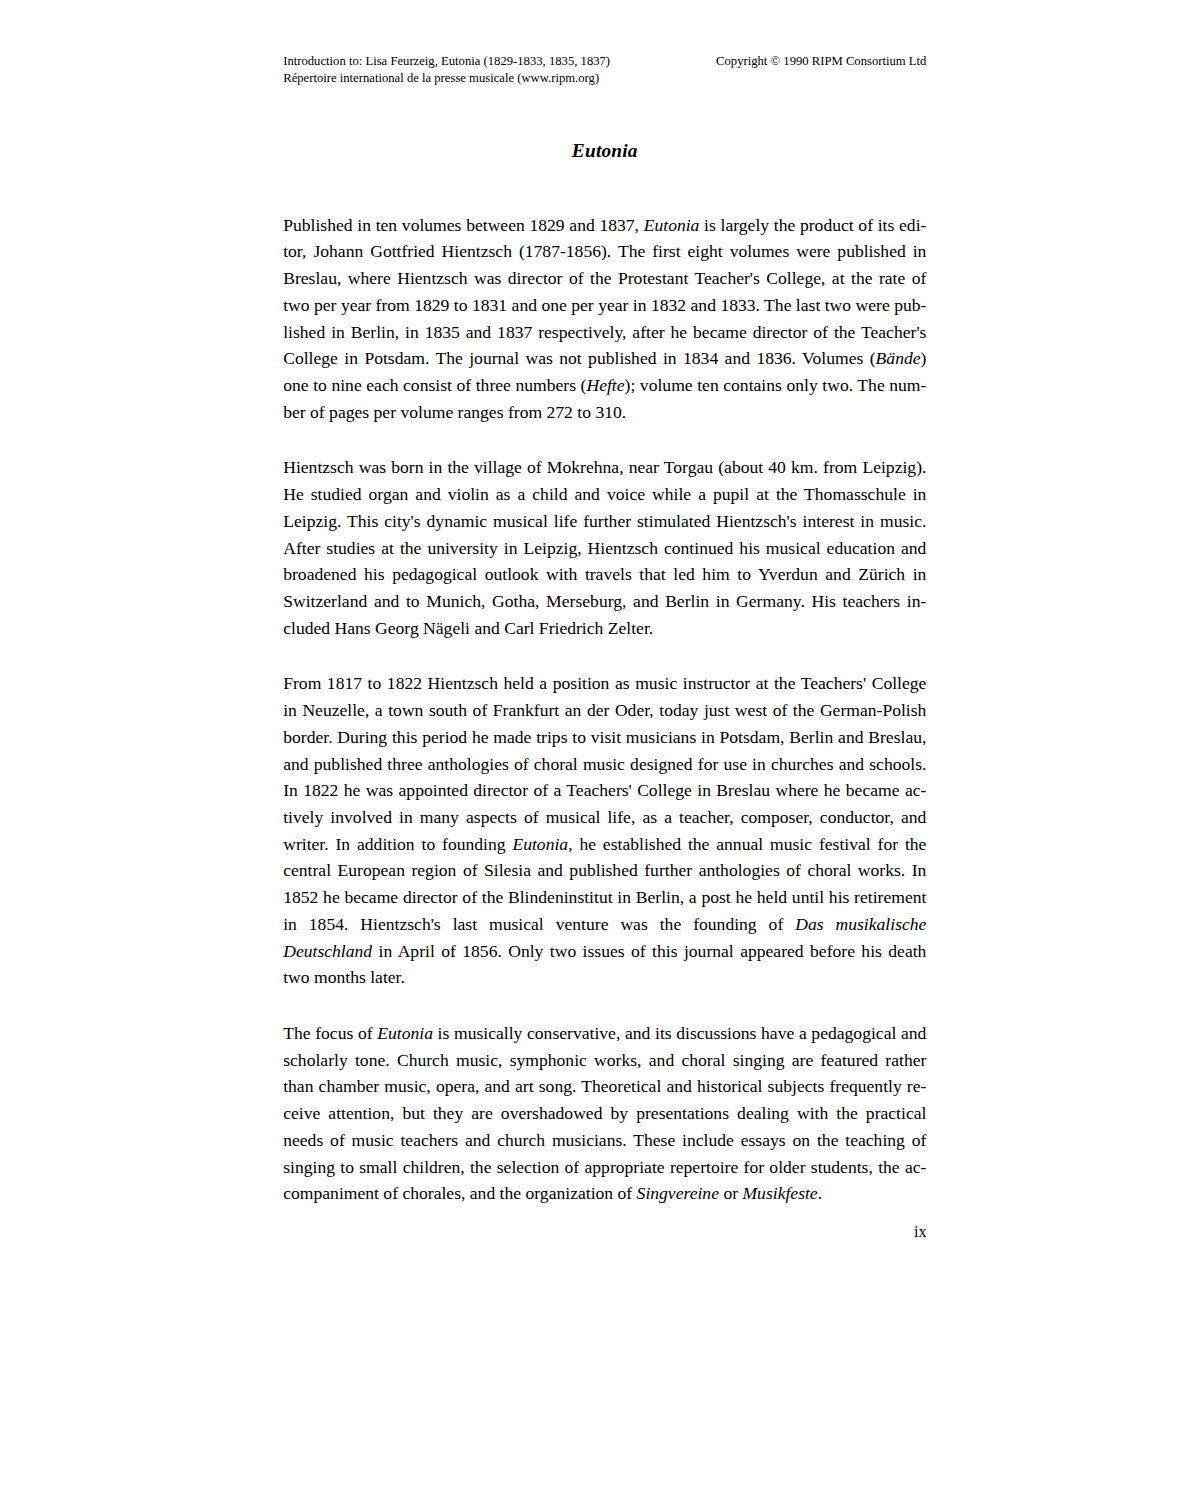Introduction to: Lisa Feurzeig, Eutonia (1829-1833, 1835, 1837)
Répertoire international de la presse musicale (www.ripm.org)
Copyright © 1990 RIPM Consortium Ltd
Eutonia
Published in ten volumes between 1829 and 1837, Eutonia is largely the product of its editor, Johann Gottfried Hientzsch (1787-1856). The first eight volumes were published in Breslau, where Hientzsch was director of the Protestant Teacher's College, at the rate of two per year from 1829 to 1831 and one per year in 1832 and 1833. The last two were published in Berlin, in 1835 and 1837 respectively, after he became director of the Teacher's College in Potsdam. The journal was not published in 1834 and 1836. Volumes (Bände) one to nine each consist of three numbers (Hefte); volume ten contains only two. The number of pages per volume ranges from 272 to 310.
Hientzsch was born in the village of Mokrehna, near Torgau (about 40 km. from Leipzig). He studied organ and violin as a child and voice while a pupil at the Thomasschule in Leipzig. This city's dynamic musical life further stimulated Hientzsch's interest in music. After studies at the university in Leipzig, Hientzsch continued his musical education and broadened his pedagogical outlook with travels that led him to Yverdun and Zürich in Switzerland and to Munich, Gotha, Merseburg, and Berlin in Germany. His teachers included Hans Georg Nägeli and Carl Friedrich Zelter.
From 1817 to 1822 Hientzsch held a position as music instructor at the Teachers' College in Neuzelle, a town south of Frankfurt an der Oder, today just west of the German-Polish border. During this period he made trips to visit musicians in Potsdam, Berlin and Breslau, and published three anthologies of choral music designed for use in churches and schools. In 1822 he was appointed director of a Teachers' College in Breslau where he became actively involved in many aspects of musical life, as a teacher, composer, conductor, and writer. In addition to founding Eutonia, he established the annual music festival for the central European region of Silesia and published further anthologies of choral works. In 1852 he became director of the Blindeninstitut in Berlin, a post he held until his retirement in 1854. Hientzsch's last musical venture was the founding of Das musikalische Deutschland in April of 1856. Only two issues of this journal appeared before his death two months later.
The focus of Eutonia is musically conservative, and its discussions have a pedagogical and scholarly tone. Church music, symphonic works, and choral singing are featured rather than chamber music, opera, and art song. Theoretical and historical subjects frequently receive attention, but they are overshadowed by presentations dealing with the practical needs of music teachers and church musicians. These include essays on the teaching of singing to small children, the selection of appropriate repertoire for older students, the accompaniment of chorales, and the organization of Singvereine or Musikfeste.
ix